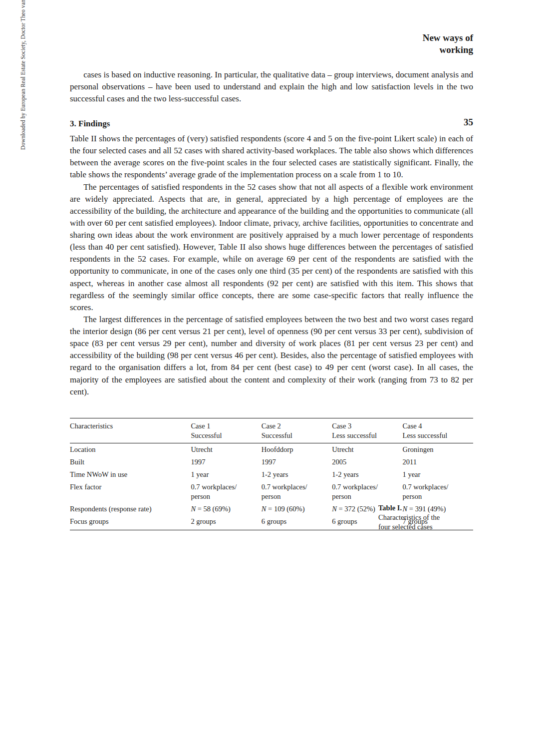Downloaded by European Real Estate Society, Doctor Theo van der Voordt At 05:17 27 April 2016 (PT)
New ways of working
cases is based on inductive reasoning. In particular, the qualitative data – group interviews, document analysis and personal observations – have been used to understand and explain the high and low satisfaction levels in the two successful cases and the two less-successful cases.
3. Findings
35
Table II shows the percentages of (very) satisfied respondents (score 4 and 5 on the five-point Likert scale) in each of the four selected cases and all 52 cases with shared activity-based workplaces. The table also shows which differences between the average scores on the five-point scales in the four selected cases are statistically significant. Finally, the table shows the respondents’ average grade of the implementation process on a scale from 1 to 10.
The percentages of satisfied respondents in the 52 cases show that not all aspects of a flexible work environment are widely appreciated. Aspects that are, in general, appreciated by a high percentage of employees are the accessibility of the building, the architecture and appearance of the building and the opportunities to communicate (all with over 60 per cent satisfied employees). Indoor climate, privacy, archive facilities, opportunities to concentrate and sharing own ideas about the work environment are positively appraised by a much lower percentage of respondents (less than 40 per cent satisfied). However, Table II also shows huge differences between the percentages of satisfied respondents in the 52 cases. For example, while on average 69 per cent of the respondents are satisfied with the opportunity to communicate, in one of the cases only one third (35 per cent) of the respondents are satisfied with this aspect, whereas in another case almost all respondents (92 per cent) are satisfied with this item. This shows that regardless of the seemingly similar office concepts, there are some case-specific factors that really influence the scores.
The largest differences in the percentage of satisfied employees between the two best and two worst cases regard the interior design (86 per cent versus 21 per cent), level of openness (90 per cent versus 33 per cent), subdivision of space (83 per cent versus 29 per cent), number and diversity of work places (81 per cent versus 23 per cent) and accessibility of the building (98 per cent versus 46 per cent). Besides, also the percentage of satisfied employees with regard to the organisation differs a lot, from 84 per cent (best case) to 49 per cent (worst case). In all cases, the majority of the employees are satisfied about the content and complexity of their work (ranging from 73 to 82 per cent).
| Characteristics | Case 1 Successful | Case 2 Successful | Case 3 Less successful | Case 4 Less successful |
| --- | --- | --- | --- | --- |
| Location | Utrecht | Hoofddorp | Utrecht | Groningen |
| Built | 1997 | 1997 | 2005 | 2011 |
| Time NWoW in use | 1 year | 1-2 years | 1-2 years | 1 year |
| Flex factor | 0.7 workplaces/ person | 0.7 workplaces/ person | 0.7 workplaces/ person | 0.7 workplaces/ person |
| Respondents (response rate) | N = 58 (69%) | N = 109 (60%) | N = 372 (52%) | N = 391 (49%) |
| Focus groups | 2 groups | 6 groups | 6 groups | 7 groups |
Table I.
Characteristics of the
four selected cases